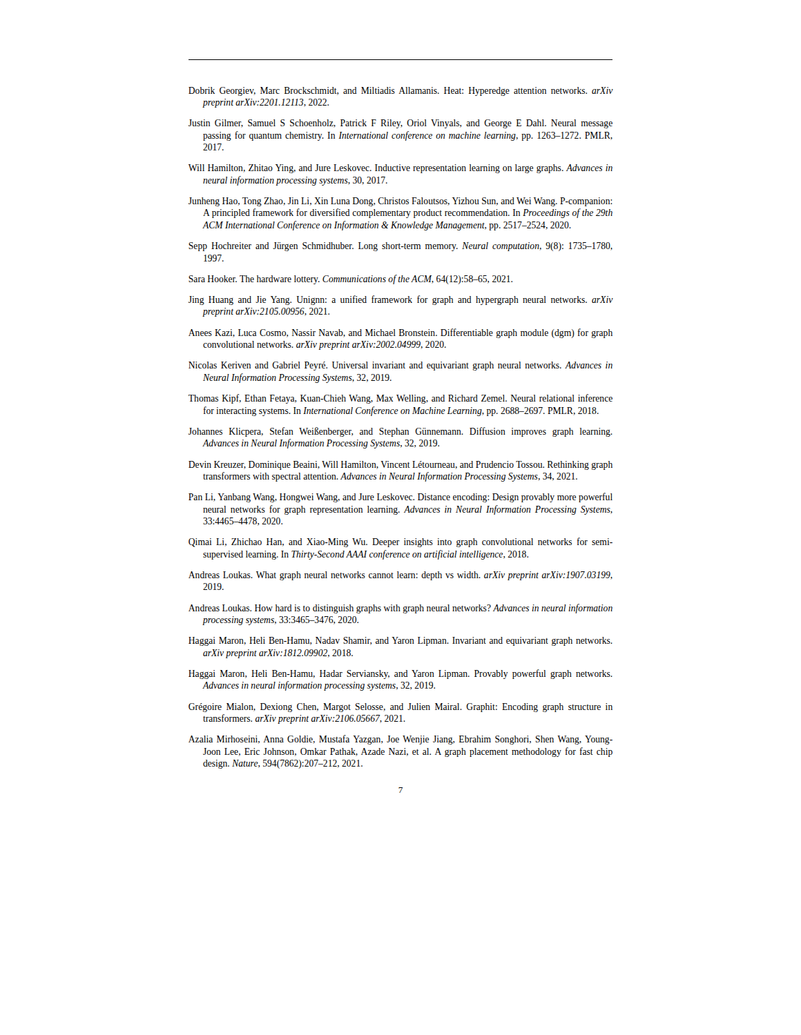Dobrik Georgiev, Marc Brockschmidt, and Miltiadis Allamanis. Heat: Hyperedge attention networks. arXiv preprint arXiv:2201.12113, 2022.
Justin Gilmer, Samuel S Schoenholz, Patrick F Riley, Oriol Vinyals, and George E Dahl. Neural message passing for quantum chemistry. In International conference on machine learning, pp. 1263–1272. PMLR, 2017.
Will Hamilton, Zhitao Ying, and Jure Leskovec. Inductive representation learning on large graphs. Advances in neural information processing systems, 30, 2017.
Junheng Hao, Tong Zhao, Jin Li, Xin Luna Dong, Christos Faloutsos, Yizhou Sun, and Wei Wang. P-companion: A principled framework for diversified complementary product recommendation. In Proceedings of the 29th ACM International Conference on Information & Knowledge Management, pp. 2517–2524, 2020.
Sepp Hochreiter and Jürgen Schmidhuber. Long short-term memory. Neural computation, 9(8): 1735–1780, 1997.
Sara Hooker. The hardware lottery. Communications of the ACM, 64(12):58–65, 2021.
Jing Huang and Jie Yang. Unignn: a unified framework for graph and hypergraph neural networks. arXiv preprint arXiv:2105.00956, 2021.
Anees Kazi, Luca Cosmo, Nassir Navab, and Michael Bronstein. Differentiable graph module (dgm) for graph convolutional networks. arXiv preprint arXiv:2002.04999, 2020.
Nicolas Keriven and Gabriel Peyré. Universal invariant and equivariant graph neural networks. Advances in Neural Information Processing Systems, 32, 2019.
Thomas Kipf, Ethan Fetaya, Kuan-Chieh Wang, Max Welling, and Richard Zemel. Neural relational inference for interacting systems. In International Conference on Machine Learning, pp. 2688–2697. PMLR, 2018.
Johannes Klicpera, Stefan Weißenberger, and Stephan Günnemann. Diffusion improves graph learning. Advances in Neural Information Processing Systems, 32, 2019.
Devin Kreuzer, Dominique Beaini, Will Hamilton, Vincent Létourneau, and Prudencio Tossou. Rethinking graph transformers with spectral attention. Advances in Neural Information Processing Systems, 34, 2021.
Pan Li, Yanbang Wang, Hongwei Wang, and Jure Leskovec. Distance encoding: Design provably more powerful neural networks for graph representation learning. Advances in Neural Information Processing Systems, 33:4465–4478, 2020.
Qimai Li, Zhichao Han, and Xiao-Ming Wu. Deeper insights into graph convolutional networks for semi-supervised learning. In Thirty-Second AAAI conference on artificial intelligence, 2018.
Andreas Loukas. What graph neural networks cannot learn: depth vs width. arXiv preprint arXiv:1907.03199, 2019.
Andreas Loukas. How hard is to distinguish graphs with graph neural networks? Advances in neural information processing systems, 33:3465–3476, 2020.
Haggai Maron, Heli Ben-Hamu, Nadav Shamir, and Yaron Lipman. Invariant and equivariant graph networks. arXiv preprint arXiv:1812.09902, 2018.
Haggai Maron, Heli Ben-Hamu, Hadar Serviansky, and Yaron Lipman. Provably powerful graph networks. Advances in neural information processing systems, 32, 2019.
Grégoire Mialon, Dexiong Chen, Margot Selosse, and Julien Mairal. Graphit: Encoding graph structure in transformers. arXiv preprint arXiv:2106.05667, 2021.
Azalia Mirhoseini, Anna Goldie, Mustafa Yazgan, Joe Wenjie Jiang, Ebrahim Songhori, Shen Wang, Young-Joon Lee, Eric Johnson, Omkar Pathak, Azade Nazi, et al. A graph placement methodology for fast chip design. Nature, 594(7862):207–212, 2021.
7